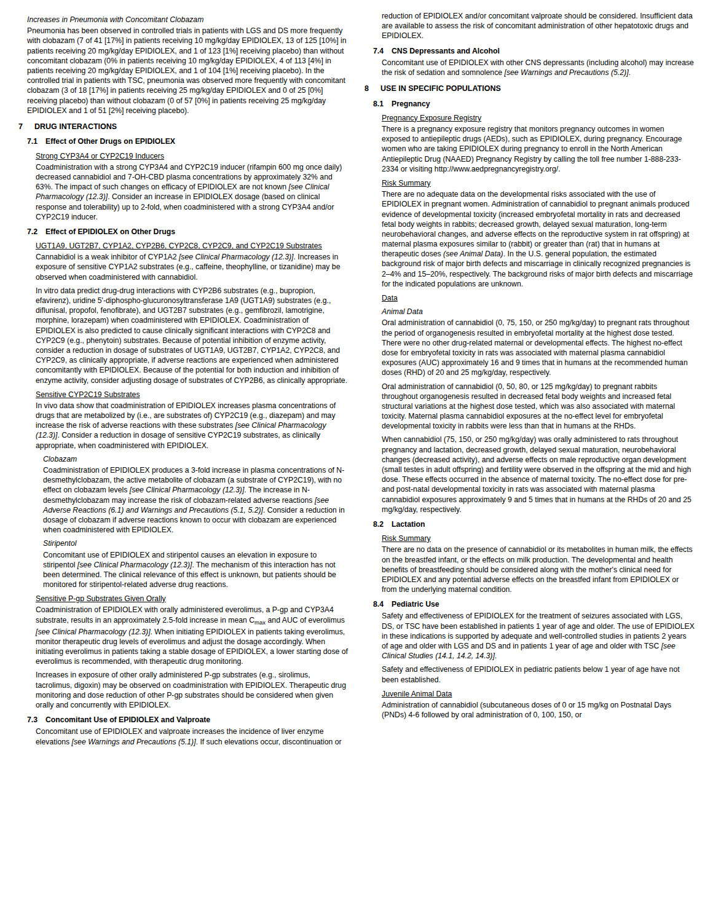Increases in Pneumonia with Concomitant Clobazam
Pneumonia has been observed in controlled trials in patients with LGS and DS more frequently with clobazam (7 of 41 [17%] in patients receiving 10 mg/kg/day EPIDIOLEX, 13 of 125 [10%] in patients receiving 20 mg/kg/day EPIDIOLEX, and 1 of 123 [1%] receiving placebo) than without concomitant clobazam (0% in patients receiving 10 mg/kg/day EPIDIOLEX, 4 of 113 [4%] in patients receiving 20 mg/kg/day EPIDIOLEX, and 1 of 104 [1%] receiving placebo). In the controlled trial in patients with TSC, pneumonia was observed more frequently with concomitant clobazam (3 of 18 [17%] in patients receiving 25 mg/kg/day EPIDIOLEX and 0 of 25 [0%] receiving placebo) than without clobazam (0 of 57 [0%] in patients receiving 25 mg/kg/day EPIDIOLEX and 1 of 51 [2%] receiving placebo).
7 DRUG INTERACTIONS
7.1 Effect of Other Drugs on EPIDIOLEX
Strong CYP3A4 or CYP2C19 Inducers
Coadministration with a strong CYP3A4 and CYP2C19 inducer (rifampin 600 mg once daily) decreased cannabidiol and 7-OH-CBD plasma concentrations by approximately 32% and 63%. The impact of such changes on efficacy of EPIDIOLEX are not known [see Clinical Pharmacology (12.3)]. Consider an increase in EPIDIOLEX dosage (based on clinical response and tolerability) up to 2-fold, when coadministered with a strong CYP3A4 and/or CYP2C19 inducer.
7.2 Effect of EPIDIOLEX on Other Drugs
UGT1A9, UGT2B7, CYP1A2, CYP2B6, CYP2C8, CYP2C9, and CYP2C19 Substrates
Cannabidiol is a weak inhibitor of CYP1A2 [see Clinical Pharmacology (12.3)]. Increases in exposure of sensitive CYP1A2 substrates (e.g., caffeine, theophylline, or tizanidine) may be observed when coadministered with cannabidiol.
In vitro data predict drug-drug interactions with CYP2B6 substrates (e.g., bupropion, efavirenz), uridine 5'-diphospho-glucuronosyltransferase 1A9 (UGT1A9) substrates (e.g., diflunisal, propofol, fenofibrate), and UGT2B7 substrates (e.g., gemfibrozil, lamotrigine, morphine, lorazepam) when coadministered with EPIDIOLEX. Coadministration of EPIDIOLEX is also predicted to cause clinically significant interactions with CYP2C8 and CYP2C9 (e.g., phenytoin) substrates. Because of potential inhibition of enzyme activity, consider a reduction in dosage of substrates of UGT1A9, UGT2B7, CYP1A2, CYP2C8, and CYP2C9, as clinically appropriate, if adverse reactions are experienced when administered concomitantly with EPIDIOLEX. Because of the potential for both induction and inhibition of enzyme activity, consider adjusting dosage of substrates of CYP2B6, as clinically appropriate.
Sensitive CYP2C19 Substrates
In vivo data show that coadministration of EPIDIOLEX increases plasma concentrations of drugs that are metabolized by (i.e., are substrates of) CYP2C19 (e.g., diazepam) and may increase the risk of adverse reactions with these substrates [see Clinical Pharmacology (12.3)]. Consider a reduction in dosage of sensitive CYP2C19 substrates, as clinically appropriate, when coadministered with EPIDIOLEX.
Clobazam
Coadministration of EPIDIOLEX produces a 3-fold increase in plasma concentrations of N-desmethylclobazam, the active metabolite of clobazam (a substrate of CYP2C19), with no effect on clobazam levels [see Clinical Pharmacology (12.3)]. The increase in N-desmethylclobazam may increase the risk of clobazam-related adverse reactions [see Adverse Reactions (6.1) and Warnings and Precautions (5.1, 5.2)]. Consider a reduction in dosage of clobazam if adverse reactions known to occur with clobazam are experienced when coadministered with EPIDIOLEX.
Stiripentol
Concomitant use of EPIDIOLEX and stiripentol causes an elevation in exposure to stiripentol [see Clinical Pharmacology (12.3)]. The mechanism of this interaction has not been determined. The clinical relevance of this effect is unknown, but patients should be monitored for stiripentol-related adverse drug reactions.
Sensitive P-gp Substrates Given Orally
Coadministration of EPIDIOLEX with orally administered everolimus, a P-gp and CYP3A4 substrate, results in an approximately 2.5-fold increase in mean Cmax and AUC of everolimus [see Clinical Pharmacology (12.3)]. When initiating EPIDIOLEX in patients taking everolimus, monitor therapeutic drug levels of everolimus and adjust the dosage accordingly. When initiating everolimus in patients taking a stable dosage of EPIDIOLEX, a lower starting dose of everolimus is recommended, with therapeutic drug monitoring.
Increases in exposure of other orally administered P-gp substrates (e.g., sirolimus, tacrolimus, digoxin) may be observed on coadministration with EPIDIOLEX. Therapeutic drug monitoring and dose reduction of other P-gp substrates should be considered when given orally and concurrently with EPIDIOLEX.
7.3 Concomitant Use of EPIDIOLEX and Valproate
Concomitant use of EPIDIOLEX and valproate increases the incidence of liver enzyme elevations [see Warnings and Precautions (5.1)]. If such elevations occur, discontinuation or reduction of EPIDIOLEX and/or concomitant valproate should be considered. Insufficient data are available to assess the risk of concomitant administration of other hepatotoxic drugs and EPIDIOLEX.
7.4 CNS Depressants and Alcohol
Concomitant use of EPIDIOLEX with other CNS depressants (including alcohol) may increase the risk of sedation and somnolence [see Warnings and Precautions (5.2)].
8 USE IN SPECIFIC POPULATIONS
8.1 Pregnancy
Pregnancy Exposure Registry
There is a pregnancy exposure registry that monitors pregnancy outcomes in women exposed to antiepileptic drugs (AEDs), such as EPIDIOLEX, during pregnancy. Encourage women who are taking EPIDIOLEX during pregnancy to enroll in the North American Antiepileptic Drug (NAAED) Pregnancy Registry by calling the toll free number 1-888-233-2334 or visiting http://www.aedpregnancyregistry.org/.
Risk Summary
There are no adequate data on the developmental risks associated with the use of EPIDIOLEX in pregnant women. Administration of cannabidiol to pregnant animals produced evidence of developmental toxicity (increased embryofetal mortality in rats and decreased fetal body weights in rabbits; decreased growth, delayed sexual maturation, long-term neurobehavioral changes, and adverse effects on the reproductive system in rat offspring) at maternal plasma exposures similar to (rabbit) or greater than (rat) that in humans at therapeutic doses (see Animal Data). In the U.S. general population, the estimated background risk of major birth defects and miscarriage in clinically recognized pregnancies is 2–4% and 15–20%, respectively. The background risks of major birth defects and miscarriage for the indicated populations are unknown.
Data
Animal Data
Oral administration of cannabidiol (0, 75, 150, or 250 mg/kg/day) to pregnant rats throughout the period of organogenesis resulted in embryofetal mortality at the highest dose tested. There were no other drug-related maternal or developmental effects. The highest no-effect dose for embryofetal toxicity in rats was associated with maternal plasma cannabidiol exposures (AUC) approximately 16 and 9 times that in humans at the recommended human doses (RHD) of 20 and 25 mg/kg/day, respectively.
Oral administration of cannabidiol (0, 50, 80, or 125 mg/kg/day) to pregnant rabbits throughout organogenesis resulted in decreased fetal body weights and increased fetal structural variations at the highest dose tested, which was also associated with maternal toxicity. Maternal plasma cannabidiol exposures at the no-effect level for embryofetal developmental toxicity in rabbits were less than that in humans at the RHDs.
When cannabidiol (75, 150, or 250 mg/kg/day) was orally administered to rats throughout pregnancy and lactation, decreased growth, delayed sexual maturation, neurobehavioral changes (decreased activity), and adverse effects on male reproductive organ development (small testes in adult offspring) and fertility were observed in the offspring at the mid and high dose. These effects occurred in the absence of maternal toxicity. The no-effect dose for pre- and post-natal developmental toxicity in rats was associated with maternal plasma cannabidiol exposures approximately 9 and 5 times that in humans at the RHDs of 20 and 25 mg/kg/day, respectively.
8.2 Lactation
Risk Summary
There are no data on the presence of cannabidiol or its metabolites in human milk, the effects on the breastfed infant, or the effects on milk production. The developmental and health benefits of breastfeeding should be considered along with the mother's clinical need for EPIDIOLEX and any potential adverse effects on the breastfed infant from EPIDIOLEX or from the underlying maternal condition.
8.4 Pediatric Use
Safety and effectiveness of EPIDIOLEX for the treatment of seizures associated with LGS, DS, or TSC have been established in patients 1 year of age and older. The use of EPIDIOLEX in these indications is supported by adequate and well-controlled studies in patients 2 years of age and older with LGS and DS and in patients 1 year of age and older with TSC [see Clinical Studies (14.1, 14.2, 14.3)].
Safety and effectiveness of EPIDIOLEX in pediatric patients below 1 year of age have not been established.
Juvenile Animal Data
Administration of cannabidiol (subcutaneous doses of 0 or 15 mg/kg on Postnatal Days (PNDs) 4-6 followed by oral administration of 0, 100, 150, or